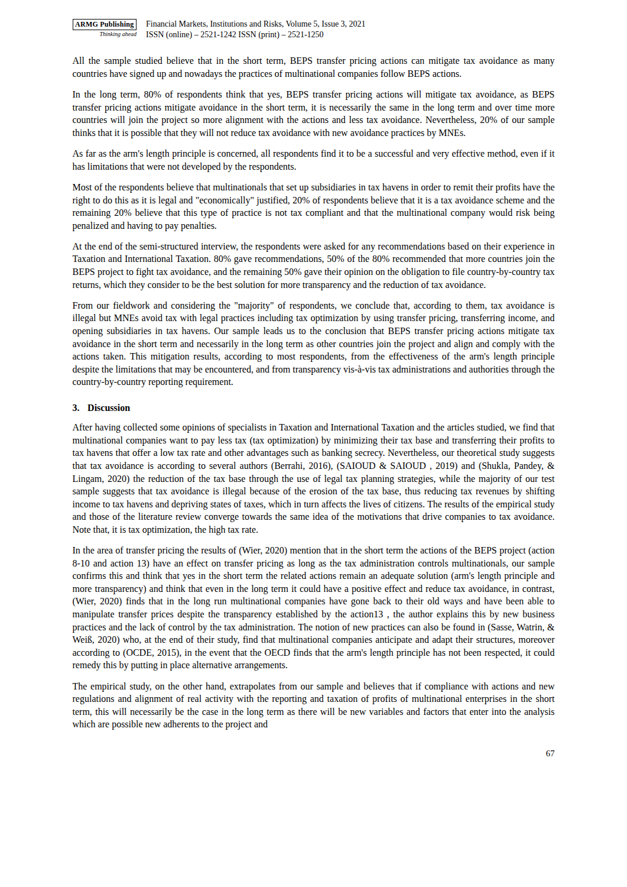ARMG Publishing Thinking ahead
Financial Markets, Institutions and Risks, Volume 5, Issue 3, 2021
ISSN (online) – 2521-1242 ISSN (print) – 2521-1250
All the sample studied believe that in the short term, BEPS transfer pricing actions can mitigate tax avoidance as many countries have signed up and nowadays the practices of multinational companies follow BEPS actions.
In the long term, 80% of respondents think that yes, BEPS transfer pricing actions will mitigate tax avoidance, as BEPS transfer pricing actions mitigate avoidance in the short term, it is necessarily the same in the long term and over time more countries will join the project so more alignment with the actions and less tax avoidance. Nevertheless, 20% of our sample thinks that it is possible that they will not reduce tax avoidance with new avoidance practices by MNEs.
As far as the arm's length principle is concerned, all respondents find it to be a successful and very effective method, even if it has limitations that were not developed by the respondents.
Most of the respondents believe that multinationals that set up subsidiaries in tax havens in order to remit their profits have the right to do this as it is legal and "economically" justified, 20% of respondents believe that it is a tax avoidance scheme and the remaining 20% believe that this type of practice is not tax compliant and that the multinational company would risk being penalized and having to pay penalties.
At the end of the semi-structured interview, the respondents were asked for any recommendations based on their experience in Taxation and International Taxation. 80% gave recommendations, 50% of the 80% recommended that more countries join the BEPS project to fight tax avoidance, and the remaining 50% gave their opinion on the obligation to file country-by-country tax returns, which they consider to be the best solution for more transparency and the reduction of tax avoidance.
From our fieldwork and considering the "majority" of respondents, we conclude that, according to them, tax avoidance is illegal but MNEs avoid tax with legal practices including tax optimization by using transfer pricing, transferring income, and opening subsidiaries in tax havens. Our sample leads us to the conclusion that BEPS transfer pricing actions mitigate tax avoidance in the short term and necessarily in the long term as other countries join the project and align and comply with the actions taken. This mitigation results, according to most respondents, from the effectiveness of the arm's length principle despite the limitations that may be encountered, and from transparency vis-à-vis tax administrations and authorities through the country-by-country reporting requirement.
3. Discussion
After having collected some opinions of specialists in Taxation and International Taxation and the articles studied, we find that multinational companies want to pay less tax (tax optimization) by minimizing their tax base and transferring their profits to tax havens that offer a low tax rate and other advantages such as banking secrecy. Nevertheless, our theoretical study suggests that tax avoidance is according to several authors (Berrahi, 2016), (SAIOUD & SAIOUD , 2019) and (Shukla, Pandey, & Lingam, 2020) the reduction of the tax base through the use of legal tax planning strategies, while the majority of our test sample suggests that tax avoidance is illegal because of the erosion of the tax base, thus reducing tax revenues by shifting income to tax havens and depriving states of taxes, which in turn affects the lives of citizens. The results of the empirical study and those of the literature review converge towards the same idea of the motivations that drive companies to tax avoidance. Note that, it is tax optimization, the high tax rate.
In the area of transfer pricing the results of (Wier, 2020) mention that in the short term the actions of the BEPS project (action 8-10 and action 13) have an effect on transfer pricing as long as the tax administration controls multinationals, our sample confirms this and think that yes in the short term the related actions remain an adequate solution (arm's length principle and more transparency) and think that even in the long term it could have a positive effect and reduce tax avoidance, in contrast, (Wier, 2020) finds that in the long run multinational companies have gone back to their old ways and have been able to manipulate transfer prices despite the transparency established by the action13 , the author explains this by new business practices and the lack of control by the tax administration. The notion of new practices can also be found in (Sasse, Watrin, & Weiß, 2020) who, at the end of their study, find that multinational companies anticipate and adapt their structures, moreover according to (OCDE, 2015), in the event that the OECD finds that the arm's length principle has not been respected, it could remedy this by putting in place alternative arrangements.
The empirical study, on the other hand, extrapolates from our sample and believes that if compliance with actions and new regulations and alignment of real activity with the reporting and taxation of profits of multinational enterprises in the short term, this will necessarily be the case in the long term as there will be new variables and factors that enter into the analysis which are possible new adherents to the project and
67